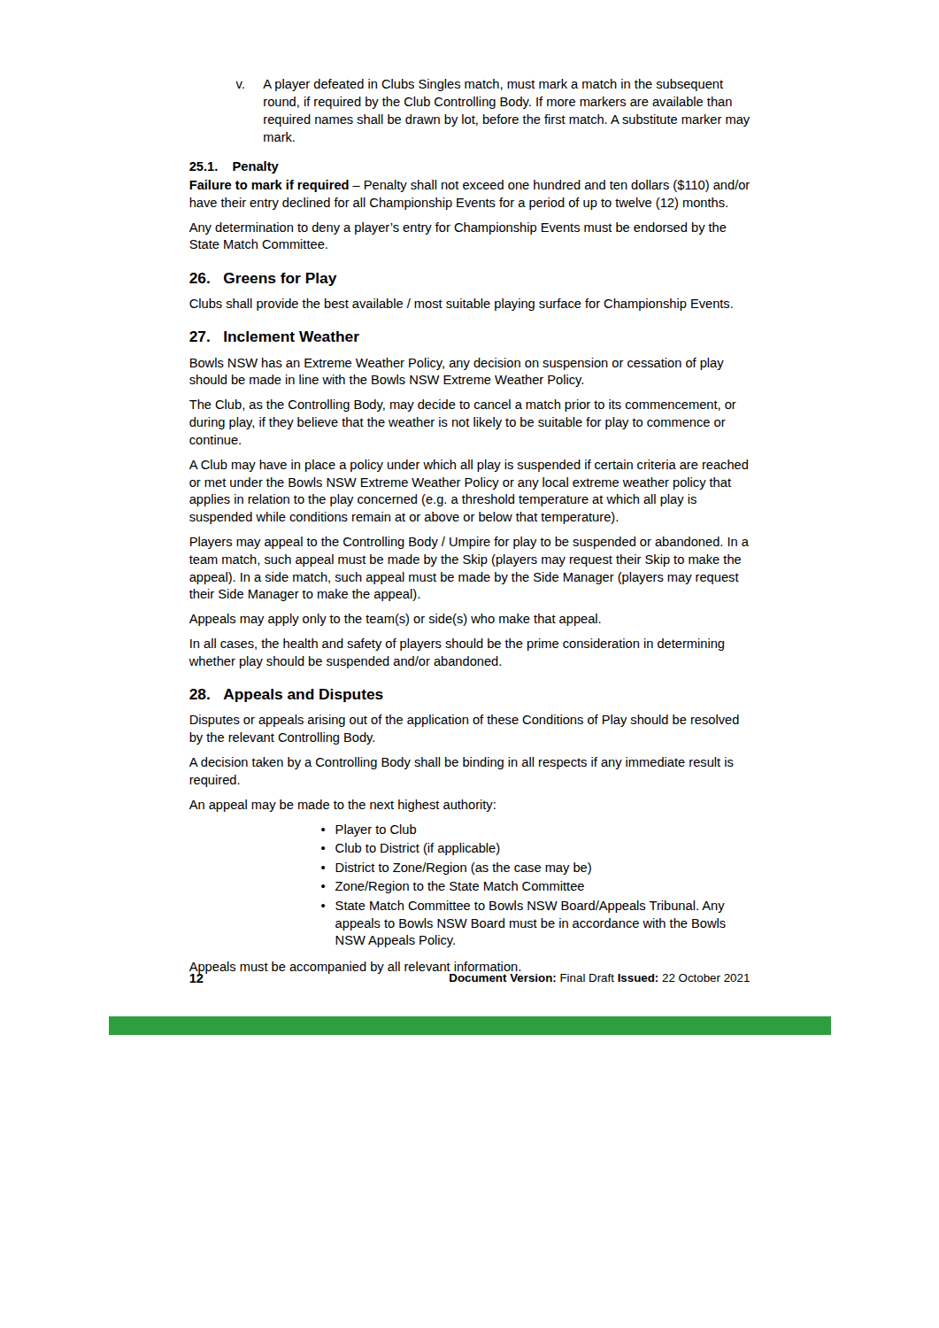v.
A player defeated in Clubs Singles match, must mark a match in the subsequent round, if required by the Club Controlling Body. If more markers are available than required names shall be drawn by lot, before the first match. A substitute marker may mark.
25.1. Penalty
Failure to mark if required – Penalty shall not exceed one hundred and ten dollars ($110) and/or have their entry declined for all Championship Events for a period of up to twelve (12) months.
Any determination to deny a player’s entry for Championship Events must be endorsed by the State Match Committee.
26. Greens for Play
Clubs shall provide the best available / most suitable playing surface for Championship Events.
27. Inclement Weather
Bowls NSW has an Extreme Weather Policy, any decision on suspension or cessation of play should be made in line with the Bowls NSW Extreme Weather Policy.
The Club, as the Controlling Body, may decide to cancel a match prior to its commencement, or during play, if they believe that the weather is not likely to be suitable for play to commence or continue.
A Club may have in place a policy under which all play is suspended if certain criteria are reached or met under the Bowls NSW Extreme Weather Policy or any local extreme weather policy that applies in relation to the play concerned (e.g. a threshold temperature at which all play is suspended while conditions remain at or above or below that temperature).
Players may appeal to the Controlling Body / Umpire for play to be suspended or abandoned. In a team match, such appeal must be made by the Skip (players may request their Skip to make the appeal). In a side match, such appeal must be made by the Side Manager (players may request their Side Manager to make the appeal).
Appeals may apply only to the team(s) or side(s) who make that appeal.
In all cases, the health and safety of players should be the prime consideration in determining whether play should be suspended and/or abandoned.
28. Appeals and Disputes
Disputes or appeals arising out of the application of these Conditions of Play should be resolved by the relevant Controlling Body.
A decision taken by a Controlling Body shall be binding in all respects if any immediate result is required.
An appeal may be made to the next highest authority:
Player to Club
Club to District (if applicable)
District to Zone/Region (as the case may be)
Zone/Region to the State Match Committee
State Match Committee to Bowls NSW Board/Appeals Tribunal. Any appeals to Bowls NSW Board must be in accordance with the Bowls NSW Appeals Policy.
Appeals must be accompanied by all relevant information.
12
Document Version: Final Draft Issued: 22 October 2021